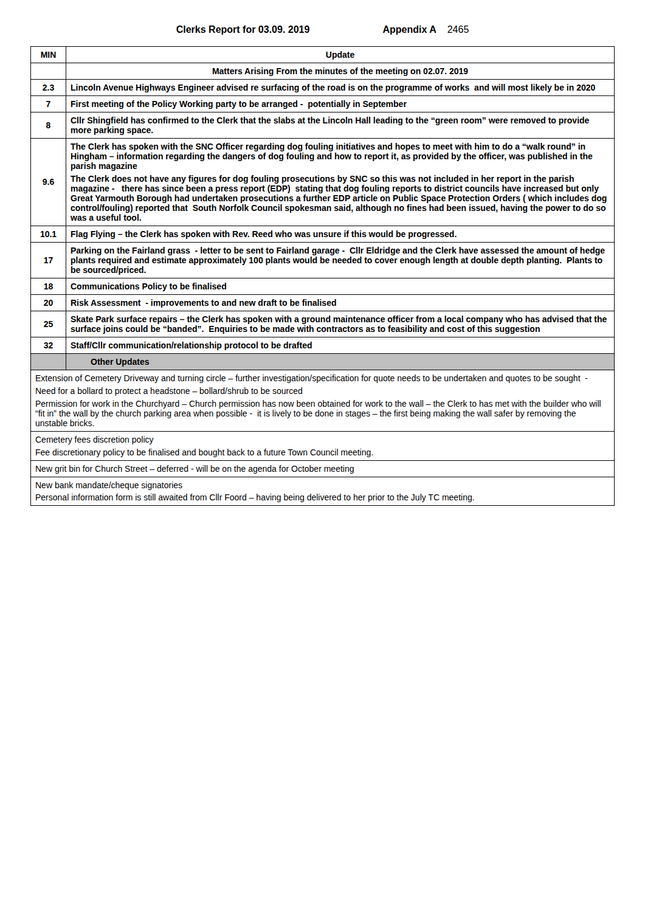Clerks Report for 03.09. 2019 Appendix A 2465
| MIN | Update |
| | Matters Arising From the minutes of the meeting on 02.07. 2019 |
| 2.3 | Lincoln Avenue Highways Engineer advised re surfacing of the road is on the programme of works and will most likely be in 2020 |
| 7 | First meeting of the Policy Working party to be arranged - potentially in September |
| 8 | Cllr Shingfield has confirmed to the Clerk that the slabs at the Lincoln Hall leading to the “green room” were removed to provide more parking space. |
| 9.6 | The Clerk has spoken with the SNC Officer regarding dog fouling initiatives and hopes to meet with him to do a “walk round” in Hingham – information regarding the dangers of dog fouling and how to report it, as provided by the officer, was published in the parish magazine The Clerk does not have any figures for dog fouling prosecutions by SNC so this was not included in her report in the parish magazine - there has since been a press report (EDP) stating that dog fouling reports to district councils have increased but only Great Yarmouth Borough had undertaken prosecutions a further EDP article on Public Space Protection Orders ( which includes dog control/fouling) reported that South Norfolk Council spokesman said, although no fines had been issued, having the power to do so was a useful tool. |
| 10.1 | Flag Flying – the Clerk has spoken with Rev. Reed who was unsure if this would be progressed. |
| 17 | Parking on the Fairland grass - letter to be sent to Fairland garage - Cllr Eldridge and the Clerk have assessed the amount of hedge plants required and estimate approximately 100 plants would be needed to cover enough length at double depth planting. Plants to be sourced/priced. |
| 18 | Communications Policy to be finalised |
| 20 | Risk Assessment - improvements to and new draft to be finalised |
| 25 | Skate Park surface repairs – the Clerk has spoken with a ground maintenance officer from a local company who has advised that the surface joins could be “banded”. Enquiries to be made with contractors as to feasibility and cost of this suggestion |
| 32 | Staff/Cllr communication/relationship protocol to be drafted |
| | Other Updates |
| Extension of Cemetery Driveway and turning circle – further investigation/specification for quote needs to be undertaken and quotes to be sought - Need for a bollard to protect a headstone – bollard/shrub to be sourced Permission for work in the Churchyard – Church permission has now been obtained for work to the wall – the Clerk to has met with the builder who will “fit in” the wall by the church parking area when possible - it is lively to be done in stages – the first being making the wall safer by removing the unstable bricks. |
| Cemetery fees discretion policy Fee discretionary policy to be finalised and bought back to a future Town Council meeting. |
| New grit bin for Church Street – deferred - will be on the agenda for October meeting |
| New bank mandate/cheque signatories Personal information form is still awaited from Cllr Foord – having being delivered to her prior to the July TC meeting. |